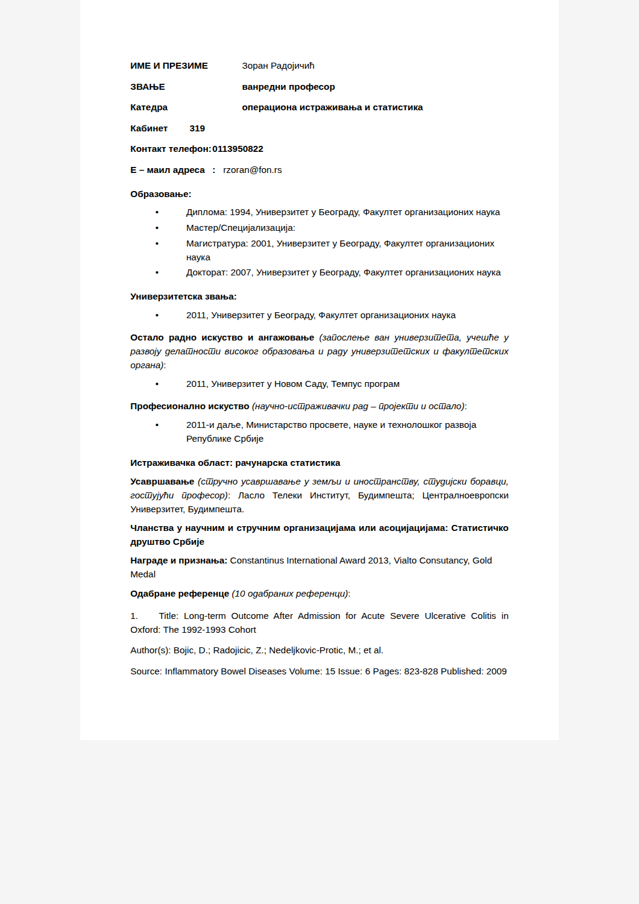ИМЕ И ПРЕЗИМЕЗоран Радојичић
ЗВАЊЕ ванредни професор
Катедра операциона истраживања и статистика
Кабинет 319
Контакт телефон: 0113950822
Е – маил адреса: rzoran@fon.rs
Образовање:
Диплома: 1994, Универзитет у Београду, Факултет организационих наука
Мастер/Специјализација:
Магистратура: 2001, Универзитет у Београду, Факултет организационих наука
Докторат: 2007, Универзитет у Београду, Факултет организационих наука
Универзитетска звања:
2011, Универзитет у Београду, Факултет организационих наука
Остало радно искуство и ангажовање (запослење ван универзитета, учешће у развоју делатности високог образовања и раду универзитетских и факултетских органа):
2011, Универзитет у Новом Саду, Темпус програм
Професионално искуство (научно-истраживачки рад – пројекти и остало):
2011-и даље, Министарство просвете, науке и технолошког развоја Републике Србије
Истраживачка област: рачунарска статистика
Усавршавање (стручно усавршавање у земљи и иностранству, студијски боравци, гостујући професор): Ласло Телеки Институт, Будимпешта; Централноевропски Универзитет, Будимпешта.
Чланства у научним и стручним организацијама или асоцијацијама: Статистичко друштво Србије
Награде и признања: Constantinus International Award 2013, Vialto Consutancy, Gold Medal
Одабране референце (10 одабраних референци):
1. Title: Long-term Outcome After Admission for Acute Severe Ulcerative Colitis in Oxford: The 1992-1993 Cohort
Author(s): Bojic, D.; Radojicic, Z.; Nedeljkovic-Protic, M.; et al.
Source: Inflammatory Bowel Diseases Volume: 15 Issue: 6 Pages: 823-828 Published: 2009